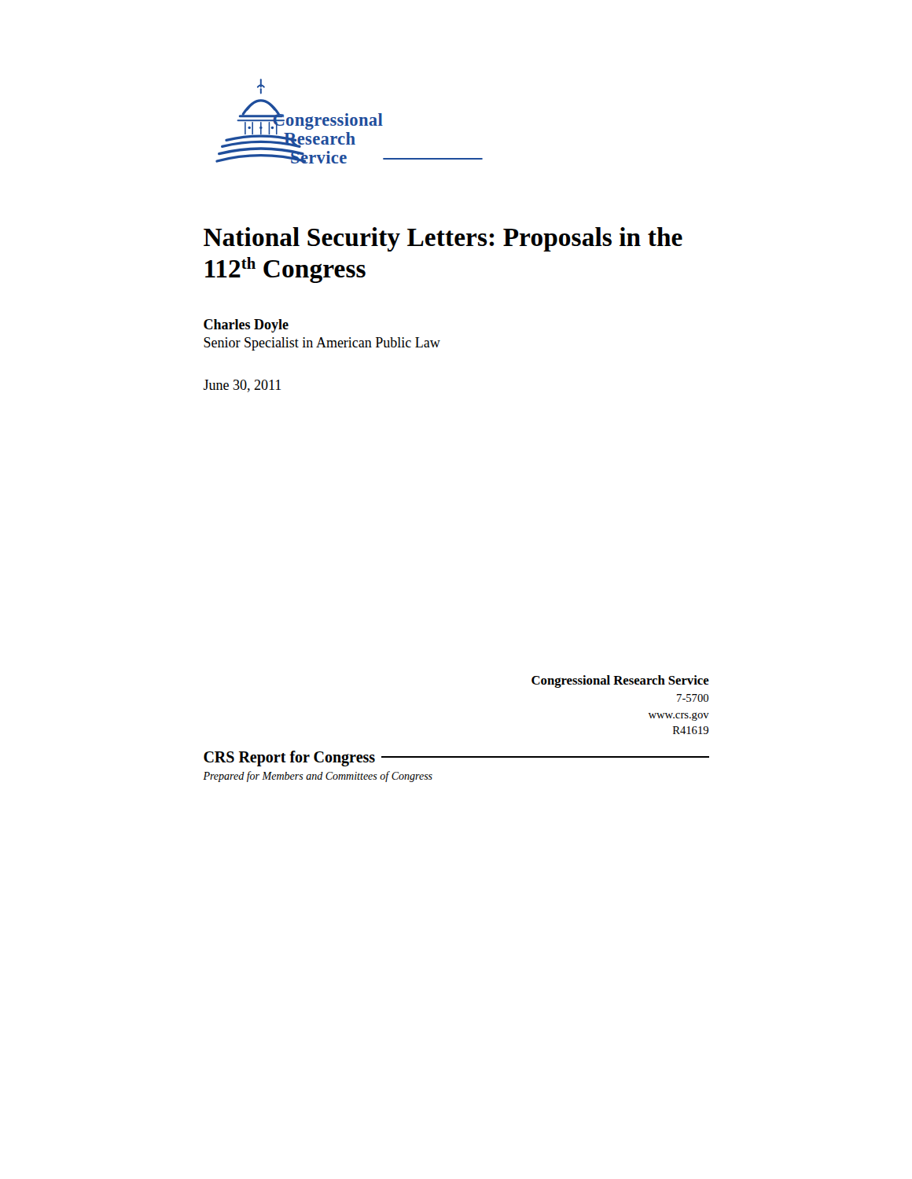Congressional Research Service
National Security Letters: Proposals in the
112th Congress
Charles Doyle
Senior Specialist in American Public Law
June 30, 2011
Congressional Research Service
7-5700
www.crs.gov
R41619
CRS Report for Congress
Prepared for Members and Committees of Congress